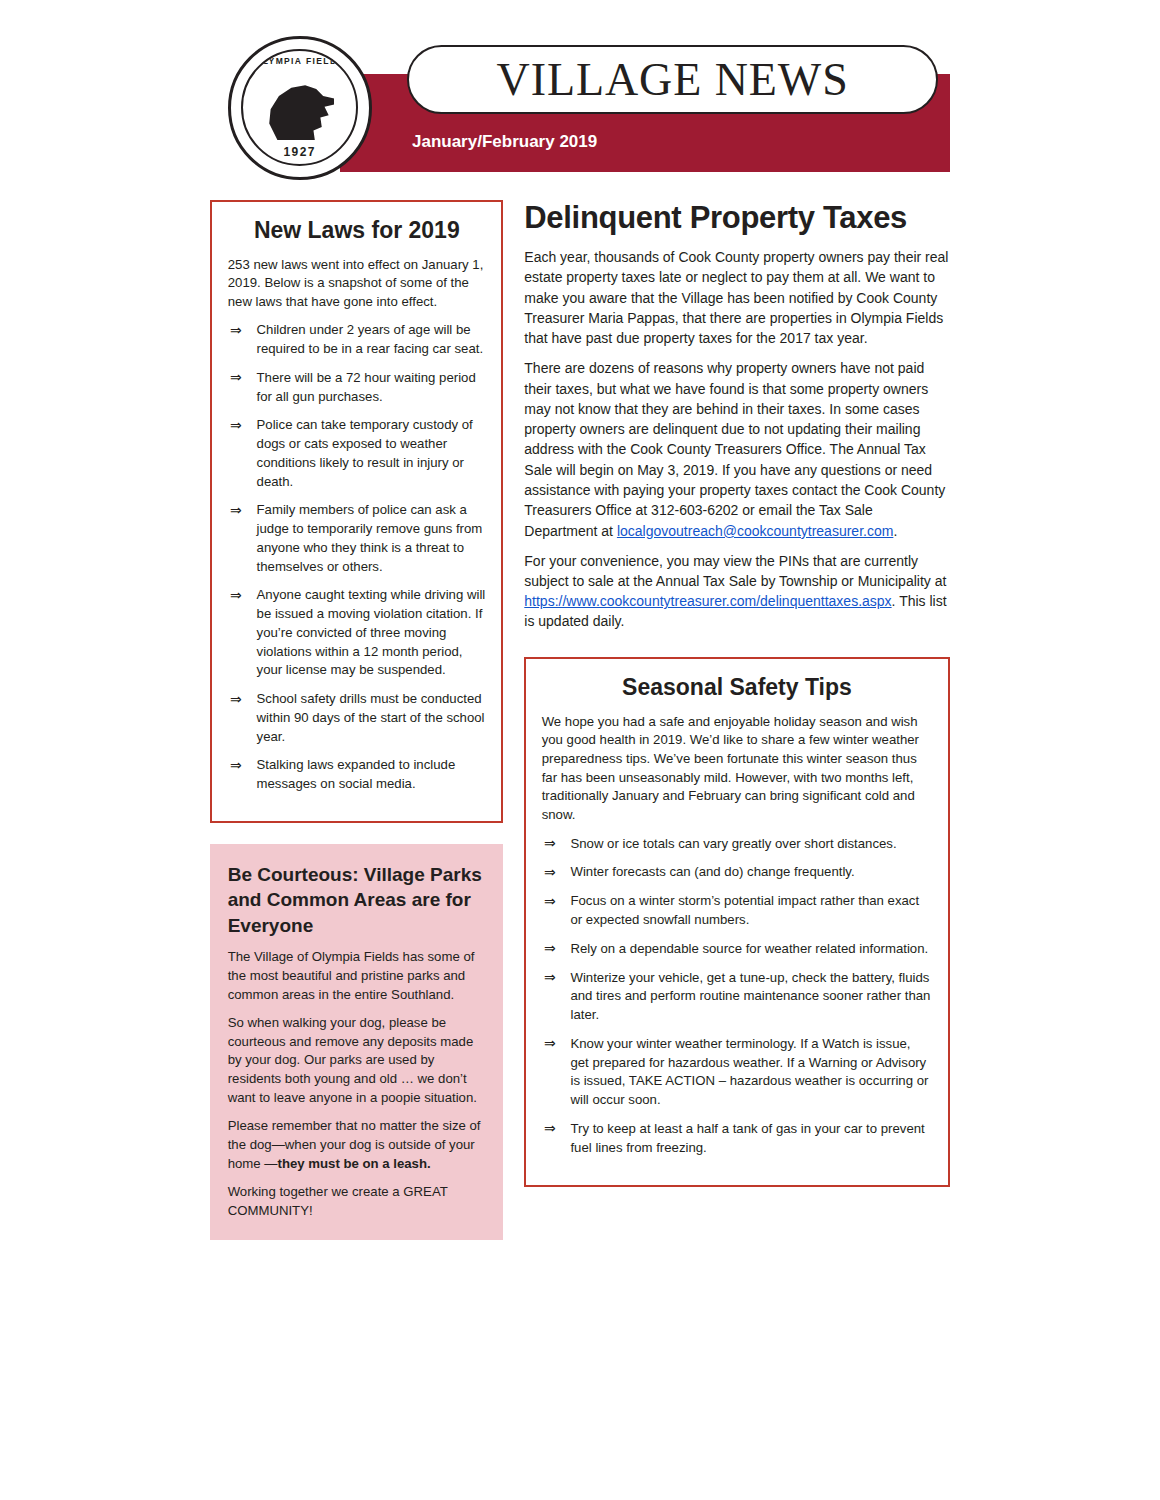VILLAGE NEWS
January/February 2019
OLYMPIA FIELDS
1927
New Laws for 2019
253 new laws went into effect on January 1, 2019. Below is a snapshot of some of the new laws that have gone into effect.
Children under 2 years of age will be required to be in a rear facing car seat.
There will be a 72 hour waiting period for all gun purchases.
Police can take temporary custody of dogs or cats exposed to weather conditions likely to result in injury or death.
Family members of police can ask a judge to temporarily remove guns from anyone who they think is a threat to themselves or others.
Anyone caught texting while driving will be issued a moving violation citation. If you’re convicted of three moving violations within a 12 month period, your license may be suspended.
School safety drills must be conducted within 90 days of the start of the school year.
Stalking laws expanded to include messages on social media.
Be Courteous: Village Parks and Common Areas are for Everyone
The Village of Olympia Fields has some of the most beautiful and pristine parks and common areas in the entire Southland.
So when walking your dog, please be courteous and remove any deposits made by your dog. Our parks are used by residents both young and old … we don’t want to leave anyone in a poopie situation.
Please remember that no matter the size of the dog—when your dog is outside of your home —they must be on a leash.
Working together we create a GREAT COMMUNITY!
Delinquent Property Taxes
Each year, thousands of Cook County property owners pay their real estate property taxes late or neglect to pay them at all. We want to make you aware that the Village has been notified by Cook County Treasurer Maria Pappas, that there are properties in Olympia Fields that have past due property taxes for the 2017 tax year.
There are dozens of reasons why property owners have not paid their taxes, but what we have found is that some property owners may not know that they are behind in their taxes. In some cases property owners are delinquent due to not updating their mailing address with the Cook County Treasurers Office. The Annual Tax Sale will begin on May 3, 2019. If you have any questions or need assistance with paying your property taxes contact the Cook County Treasurers Office at 312-603-6202 or email the Tax Sale Department at localgovoutreach@cookcountytreasurer.com.
For your convenience, you may view the PINs that are currently subject to sale at the Annual Tax Sale by Township or Municipality at https://www.cookcountytreasurer.com/delinquenttaxes.aspx. This list is updated daily.
Seasonal Safety Tips
We hope you had a safe and enjoyable holiday season and wish you good health in 2019. We’d like to share a few winter weather preparedness tips. We’ve been fortunate this winter season thus far has been unseasonably mild. However, with two months left, traditionally January and February can bring significant cold and snow.
Snow or ice totals can vary greatly over short distances.
Winter forecasts can (and do) change frequently.
Focus on a winter storm’s potential impact rather than exact or expected snowfall numbers.
Rely on a dependable source for weather related information.
Winterize your vehicle, get a tune-up, check the battery, fluids and tires and perform routine maintenance sooner rather than later.
Know your winter weather terminology. If a Watch is issue, get prepared for hazardous weather. If a Warning or Advisory is issued, TAKE ACTION – hazardous weather is occurring or will occur soon.
Try to keep at least a half a tank of gas in your car to prevent fuel lines from freezing.